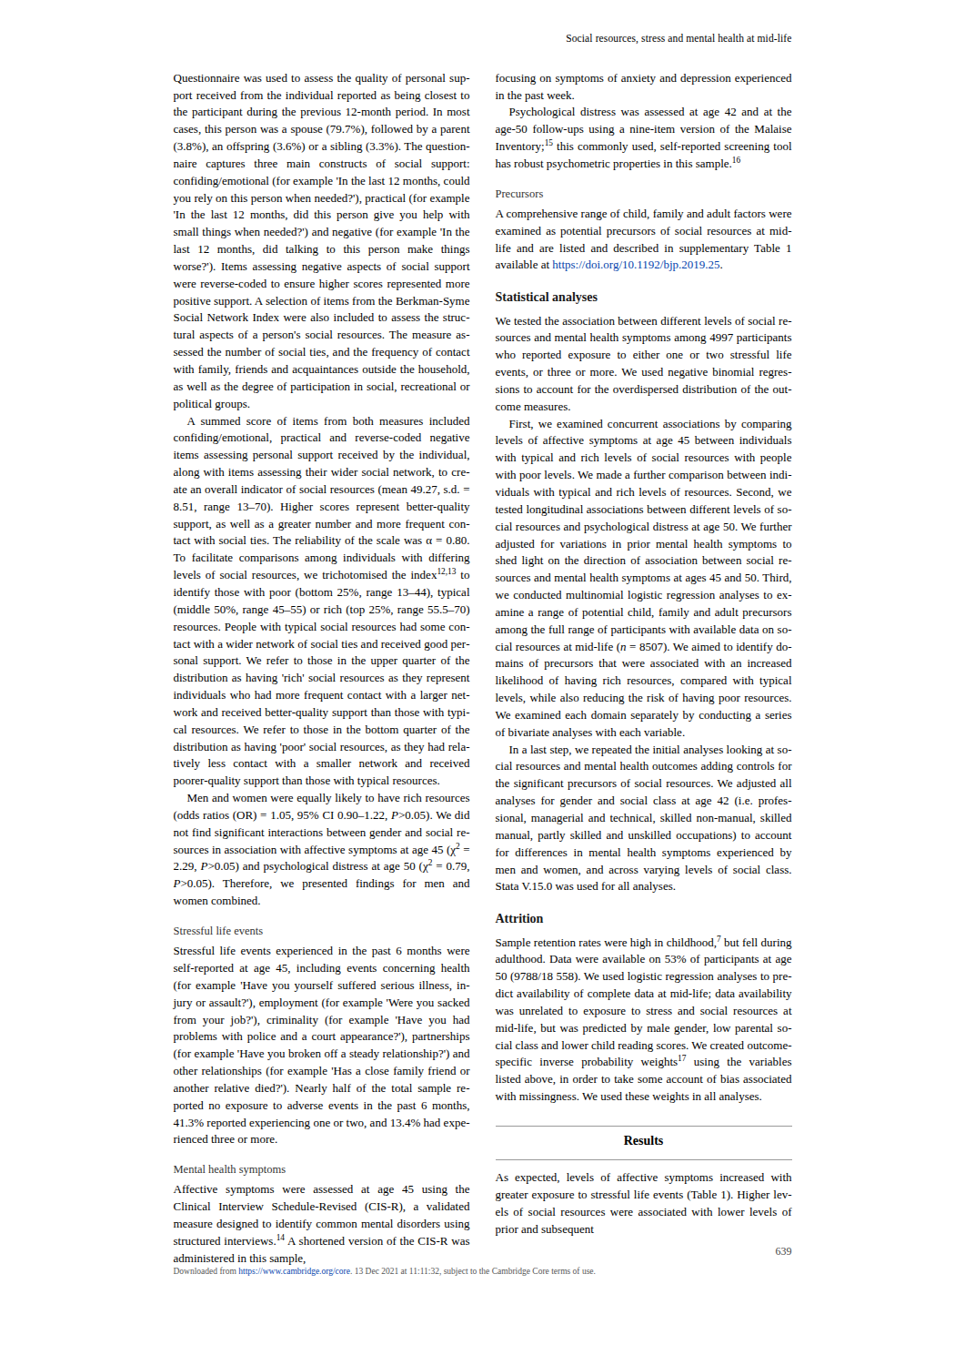Social resources, stress and mental health at mid-life
Questionnaire was used to assess the quality of personal support received from the individual reported as being closest to the participant during the previous 12-month period. In most cases, this person was a spouse (79.7%), followed by a parent (3.8%), an offspring (3.6%) or a sibling (3.3%). The questionnaire captures three main constructs of social support: confiding/emotional (for example 'In the last 12 months, could you rely on this person when needed?'), practical (for example 'In the last 12 months, did this person give you help with small things when needed?') and negative (for example 'In the last 12 months, did talking to this person make things worse?'). Items assessing negative aspects of social support were reverse-coded to ensure higher scores represented more positive support. A selection of items from the Berkman-Syme Social Network Index were also included to assess the structural aspects of a person's social resources. The measure assessed the number of social ties, and the frequency of contact with family, friends and acquaintances outside the household, as well as the degree of participation in social, recreational or political groups.
A summed score of items from both measures included confiding/emotional, practical and reverse-coded negative items assessing personal support received by the individual, along with items assessing their wider social network, to create an overall indicator of social resources (mean 49.27, s.d. = 8.51, range 13–70). Higher scores represent better-quality support, as well as a greater number and more frequent contact with social ties. The reliability of the scale was α = 0.80. To facilitate comparisons among individuals with differing levels of social resources, we trichotomised the index12,13 to identify those with poor (bottom 25%, range 13–44), typical (middle 50%, range 45–55) or rich (top 25%, range 55.5–70) resources. People with typical social resources had some contact with a wider network of social ties and received good personal support. We refer to those in the upper quarter of the distribution as having 'rich' social resources as they represent individuals who had more frequent contact with a larger network and received better-quality support than those with typical resources. We refer to those in the bottom quarter of the distribution as having 'poor' social resources, as they had relatively less contact with a smaller network and received poorer-quality support than those with typical resources.
Men and women were equally likely to have rich resources (odds ratios (OR) = 1.05, 95% CI 0.90–1.22, P>0.05). We did not find significant interactions between gender and social resources in association with affective symptoms at age 45 (χ2 = 2.29, P>0.05) and psychological distress at age 50 (χ2 = 0.79, P>0.05). Therefore, we presented findings for men and women combined.
Stressful life events
Stressful life events experienced in the past 6 months were self-reported at age 45, including events concerning health (for example 'Have you yourself suffered serious illness, injury or assault?'), employment (for example 'Were you sacked from your job?'), criminality (for example 'Have you had problems with police and a court appearance?'), partnerships (for example 'Have you broken off a steady relationship?') and other relationships (for example 'Has a close family friend or another relative died?'). Nearly half of the total sample reported no exposure to adverse events in the past 6 months, 41.3% reported experiencing one or two, and 13.4% had experienced three or more.
Mental health symptoms
Affective symptoms were assessed at age 45 using the Clinical Interview Schedule-Revised (CIS-R), a validated measure designed to identify common mental disorders using structured interviews.14 A shortened version of the CIS-R was administered in this sample,
focusing on symptoms of anxiety and depression experienced in the past week.
Psychological distress was assessed at age 42 and at the age-50 follow-ups using a nine-item version of the Malaise Inventory;15 this commonly used, self-reported screening tool has robust psychometric properties in this sample.16
Precursors
A comprehensive range of child, family and adult factors were examined as potential precursors of social resources at mid-life and are listed and described in supplementary Table 1 available at https://doi.org/10.1192/bjp.2019.25.
Statistical analyses
We tested the association between different levels of social resources and mental health symptoms among 4997 participants who reported exposure to either one or two stressful life events, or three or more. We used negative binomial regressions to account for the overdispersed distribution of the outcome measures.
First, we examined concurrent associations by comparing levels of affective symptoms at age 45 between individuals with typical and rich levels of social resources with people with poor levels. We made a further comparison between individuals with typical and rich levels of resources. Second, we tested longitudinal associations between different levels of social resources and psychological distress at age 50. We further adjusted for variations in prior mental health symptoms to shed light on the direction of association between social resources and mental health symptoms at ages 45 and 50. Third, we conducted multinomial logistic regression analyses to examine a range of potential child, family and adult precursors among the full range of participants with available data on social resources at mid-life (n = 8507). We aimed to identify domains of precursors that were associated with an increased likelihood of having rich resources, compared with typical levels, while also reducing the risk of having poor resources. We examined each domain separately by conducting a series of bivariate analyses with each variable.
In a last step, we repeated the initial analyses looking at social resources and mental health outcomes adding controls for the significant precursors of social resources. We adjusted all analyses for gender and social class at age 42 (i.e. professional, managerial and technical, skilled non-manual, skilled manual, partly skilled and unskilled occupations) to account for differences in mental health symptoms experienced by men and women, and across varying levels of social class. Stata V.15.0 was used for all analyses.
Attrition
Sample retention rates were high in childhood,7 but fell during adulthood. Data were available on 53% of participants at age 50 (9788/18 558). We used logistic regression analyses to predict availability of complete data at mid-life; data availability was unrelated to exposure to stress and social resources at mid-life, but was predicted by male gender, low parental social class and lower child reading scores. We created outcome-specific inverse probability weights17 using the variables listed above, in order to take some account of bias associated with missingness. We used these weights in all analyses.
Results
As expected, levels of affective symptoms increased with greater exposure to stressful life events (Table 1). Higher levels of social resources were associated with lower levels of prior and subsequent
639
Downloaded from https://www.cambridge.org/core. 13 Dec 2021 at 11:11:32, subject to the Cambridge Core terms of use.